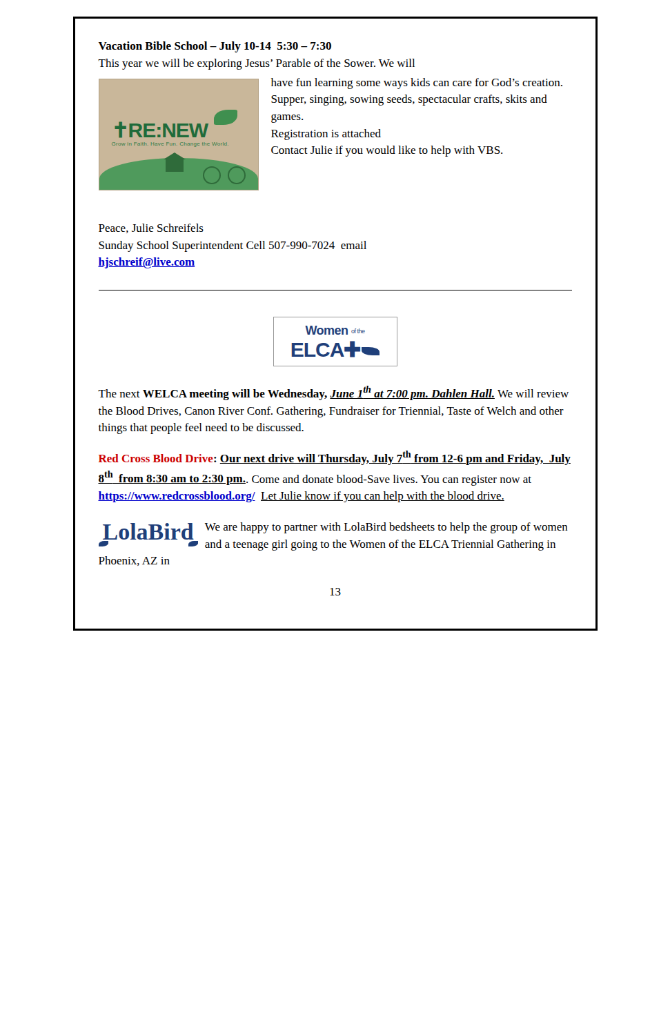Vacation Bible School – July 10-14 5:30 – 7:30
This year we will be exploring Jesus’ Parable of the Sower. We will
✝RE:NEW
Grow in Faith. Have Fun. Change the World.
have fun learning some ways kids can care for God’s creation.
Supper, singing, sowing seeds, spectacular crafts, skits and games.
Registration is attached
Contact Julie if you would like to help with VBS.
Peace, Julie Schreifels
Sunday School Superintendent Cell 507-990-7024 email
hjschreif@live.com
Women of the
ELCA✚
The next WELCA meeting will be Wednesday, June 1th at 7:00 pm. Dahlen Hall. We will review the Blood Drives, Canon River Conf. Gathering, Fundraiser for Triennial, Taste of Welch and other things that people feel need to be discussed.
Red Cross Blood Drive: Our next drive will Thursday, July 7th from 12-6 pm and Friday, July 8th from 8:30 am to 2:30 pm.. Come and donate blood-Save lives. You can register now at https://www.redcrossblood.org/ Let Julie know if you can help with the blood drive.
LolaBird
We are happy to partner with LolaBird bedsheets to help the group of women and a teenage girl going to the Women of the ELCA Triennial Gathering in Phoenix, AZ in
13